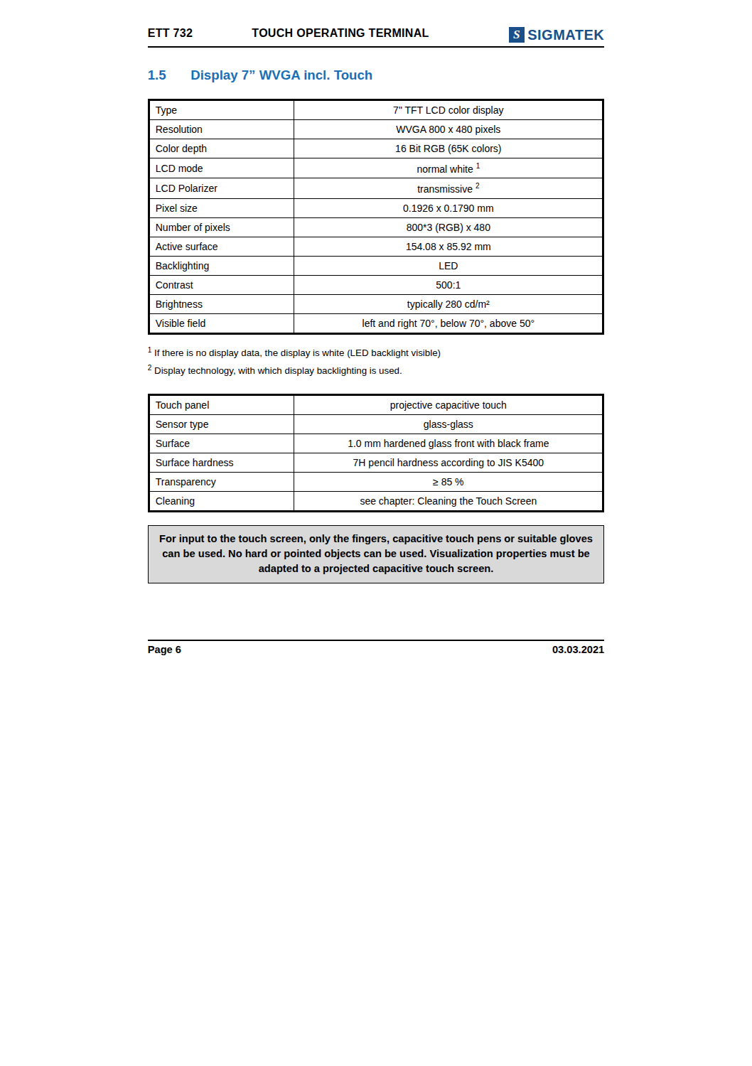ETT 732 TOUCH OPERATING TERMINAL
SSIGMATEK
1.5 Display 7” WVGA incl. Touch
| Type | 7" TFT LCD color display |
| Resolution | WVGA 800 x 480 pixels |
| Color depth | 16 Bit RGB (65K colors) |
| LCD mode | normal white 1 |
| LCD Polarizer | transmissive 2 |
| Pixel size | 0.1926 x 0.1790 mm |
| Number of pixels | 800*3 (RGB) x 480 |
| Active surface | 154.08 x 85.92 mm |
| Backlighting | LED |
| Contrast | 500:1 |
| Brightness | typically 280 cd/m² |
| Visible field | left and right 70°, below 70°, above 50° |
1 If there is no display data, the display is white (LED backlight visible)
2 Display technology, with which display backlighting is used.
| Touch panel | projective capacitive touch |
| Sensor type | glass-glass |
| Surface | 1.0 mm hardened glass front with black frame |
| Surface hardness | 7H pencil hardness according to JIS K5400 |
| Transparency | ≥ 85 % |
| Cleaning | see chapter: Cleaning the Touch Screen |
For input to the touch screen, only the fingers, capacitive touch pens or suitable gloves can be used. No hard or pointed objects can be used. Visualization properties must be adapted to a projected capacitive touch screen.
Page 6 03.03.2021